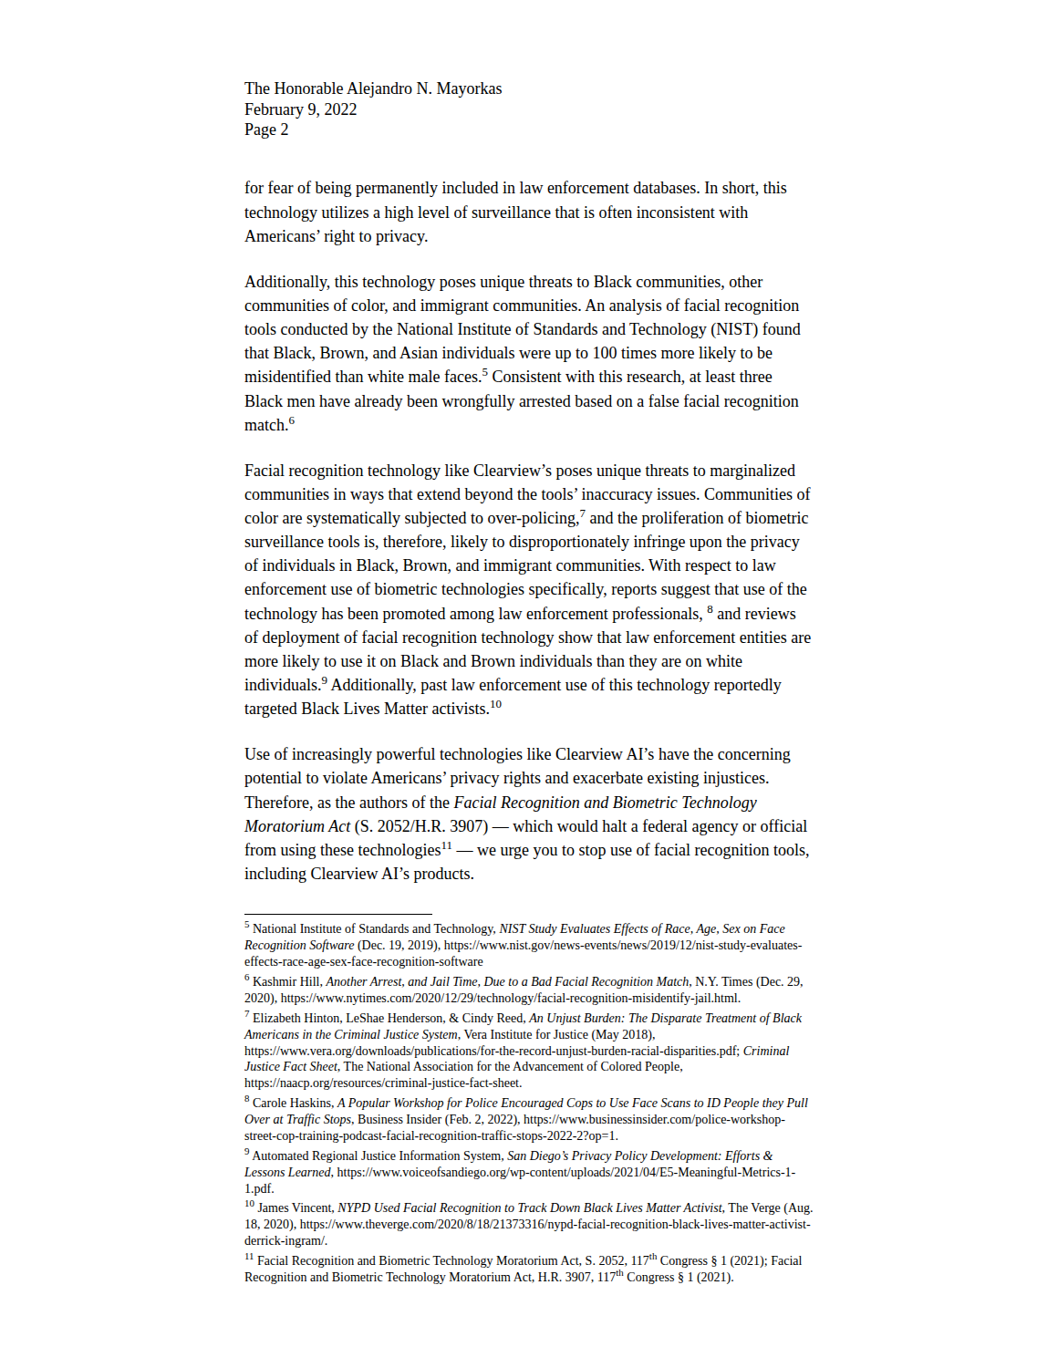The Honorable Alejandro N. Mayorkas
February 9, 2022
Page 2
for fear of being permanently included in law enforcement databases. In short, this technology utilizes a high level of surveillance that is often inconsistent with Americans’ right to privacy.
Additionally, this technology poses unique threats to Black communities, other communities of color, and immigrant communities. An analysis of facial recognition tools conducted by the National Institute of Standards and Technology (NIST) found that Black, Brown, and Asian individuals were up to 100 times more likely to be misidentified than white male faces.5 Consistent with this research, at least three Black men have already been wrongfully arrested based on a false facial recognition match.6
Facial recognition technology like Clearview’s poses unique threats to marginalized communities in ways that extend beyond the tools’ inaccuracy issues. Communities of color are systematically subjected to over-policing,7 and the proliferation of biometric surveillance tools is, therefore, likely to disproportionately infringe upon the privacy of individuals in Black, Brown, and immigrant communities. With respect to law enforcement use of biometric technologies specifically, reports suggest that use of the technology has been promoted among law enforcement professionals, 8 and reviews of deployment of facial recognition technology show that law enforcement entities are more likely to use it on Black and Brown individuals than they are on white individuals.9 Additionally, past law enforcement use of this technology reportedly targeted Black Lives Matter activists.10
Use of increasingly powerful technologies like Clearview AI’s have the concerning potential to violate Americans’ privacy rights and exacerbate existing injustices. Therefore, as the authors of the Facial Recognition and Biometric Technology Moratorium Act (S. 2052/H.R. 3907) — which would halt a federal agency or official from using these technologies11 — we urge you to stop use of facial recognition tools, including Clearview AI’s products.
5 National Institute of Standards and Technology, NIST Study Evaluates Effects of Race, Age, Sex on Face Recognition Software (Dec. 19, 2019), https://www.nist.gov/news-events/news/2019/12/nist-study-evaluates-effects-race-age-sex-face-recognition-software
6 Kashmir Hill, Another Arrest, and Jail Time, Due to a Bad Facial Recognition Match, N.Y. Times (Dec. 29, 2020), https://www.nytimes.com/2020/12/29/technology/facial-recognition-misidentify-jail.html.
7 Elizabeth Hinton, LeShae Henderson, & Cindy Reed, An Unjust Burden: The Disparate Treatment of Black Americans in the Criminal Justice System, Vera Institute for Justice (May 2018), https://www.vera.org/downloads/publications/for-the-record-unjust-burden-racial-disparities.pdf; Criminal Justice Fact Sheet, The National Association for the Advancement of Colored People, https://naacp.org/resources/criminal-justice-fact-sheet.
8 Carole Haskins, A Popular Workshop for Police Encouraged Cops to Use Face Scans to ID People they Pull Over at Traffic Stops, Business Insider (Feb. 2, 2022), https://www.businessinsider.com/police-workshop-street-cop-training-podcast-facial-recognition-traffic-stops-2022-2?op=1.
9 Automated Regional Justice Information System, San Diego’s Privacy Policy Development: Efforts & Lessons Learned, https://www.voiceofsandiego.org/wp-content/uploads/2021/04/E5-Meaningful-Metrics-1-1.pdf.
10 James Vincent, NYPD Used Facial Recognition to Track Down Black Lives Matter Activist, The Verge (Aug. 18, 2020), https://www.theverge.com/2020/8/18/21373316/nypd-facial-recognition-black-lives-matter-activist-derrick-ingram/.
11 Facial Recognition and Biometric Technology Moratorium Act, S. 2052, 117th Congress § 1 (2021); Facial Recognition and Biometric Technology Moratorium Act, H.R. 3907, 117th Congress § 1 (2021).